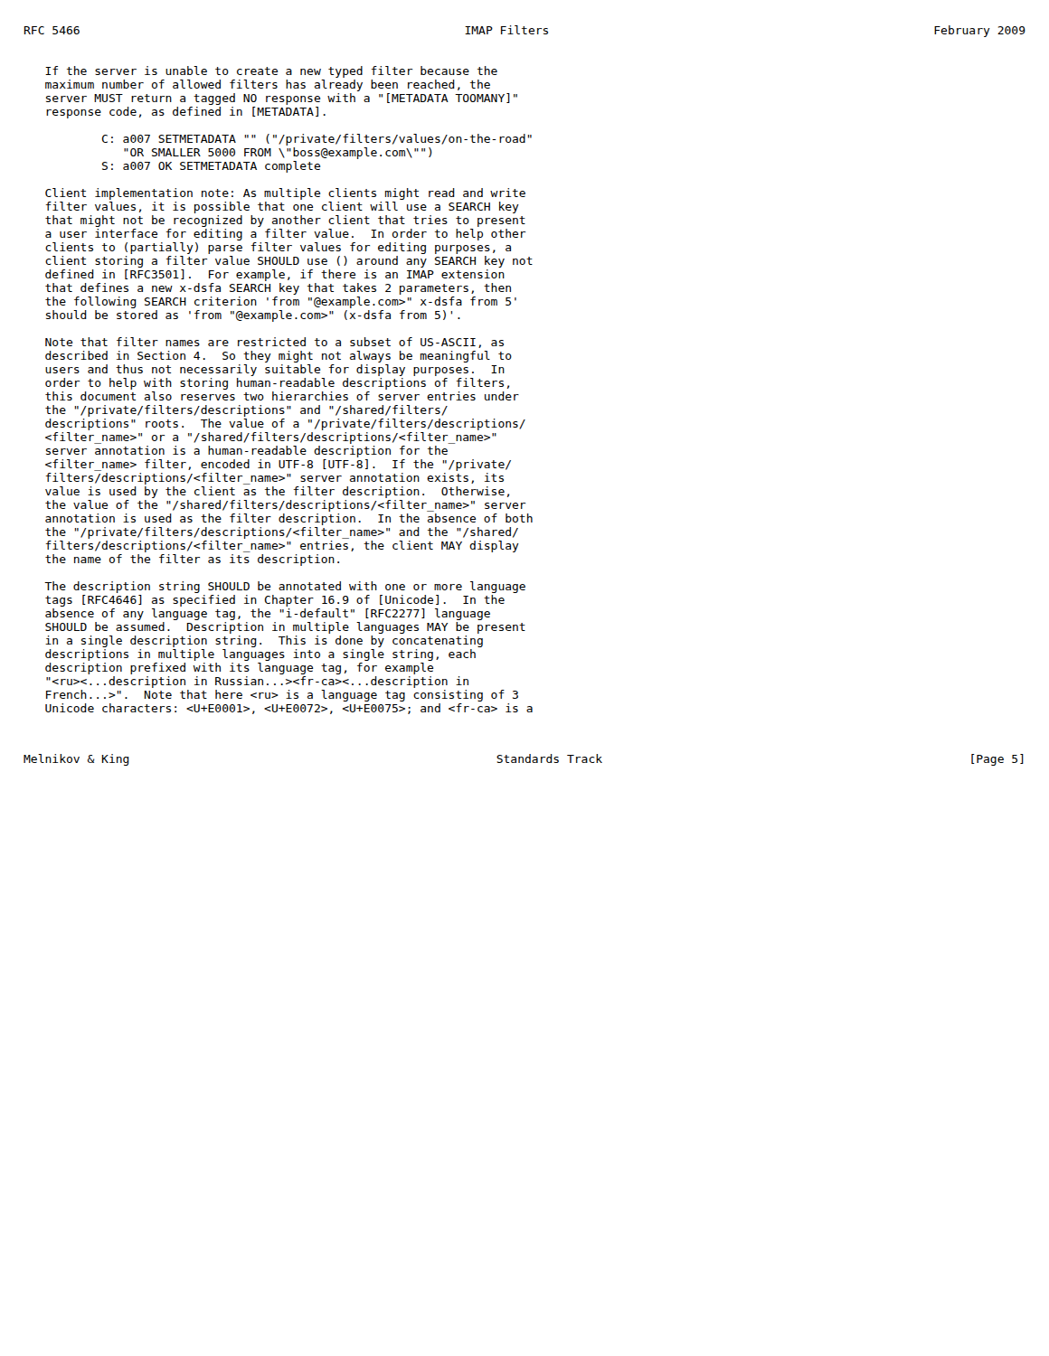RFC 5466 IMAP Filters February 2009
If the server is unable to create a new typed filter because the maximum number of allowed filters has already been reached, the server MUST return a tagged NO response with a "[METADATA TOOMANY]" response code, as defined in [METADATA]. C: a007 SETMETADATA "" ("/private/filters/values/on-the-road" "OR SMALLER 5000 FROM \"boss@example.com\"") S: a007 OK SETMETADATA complete Client implementation note: As multiple clients might read and write filter values, it is possible that one client will use a SEARCH key that might not be recognized by another client that tries to present a user interface for editing a filter value. In order to help other clients to (partially) parse filter values for editing purposes, a client storing a filter value SHOULD use () around any SEARCH key not defined in [RFC3501]. For example, if there is an IMAP extension that defines a new x-dsfa SEARCH key that takes 2 parameters, then the following SEARCH criterion 'from "@example.com>" x-dsfa from 5' should be stored as 'from "@example.com>" (x-dsfa from 5)'. Note that filter names are restricted to a subset of US-ASCII, as described in Section 4. So they might not always be meaningful to users and thus not necessarily suitable for display purposes. In order to help with storing human-readable descriptions of filters, this document also reserves two hierarchies of server entries under the "/private/filters/descriptions" and "/shared/filters/ descriptions" roots. The value of a "/private/filters/descriptions/ <filter_name>" or a "/shared/filters/descriptions/<filter_name>" server annotation is a human-readable description for the <filter_name> filter, encoded in UTF-8 [UTF-8]. If the "/private/ filters/descriptions/<filter_name>" server annotation exists, its value is used by the client as the filter description. Otherwise, the value of the "/shared/filters/descriptions/<filter_name>" server annotation is used as the filter description. In the absence of both the "/private/filters/descriptions/<filter_name>" and the "/shared/ filters/descriptions/<filter_name>" entries, the client MAY display the name of the filter as its description. The description string SHOULD be annotated with one or more language tags [RFC4646] as specified in Chapter 16.9 of [Unicode]. In the absence of any language tag, the "i-default" [RFC2277] language SHOULD be assumed. Description in multiple languages MAY be present in a single description string. This is done by concatenating descriptions in multiple languages into a single string, each description prefixed with its language tag, for example "<ru><...description in Russian...><fr-ca><...description in French...>". Note that here <ru> is a language tag consisting of 3 Unicode characters: <U+E0001>, <U+E0072>, <U+E0075>; and <fr-ca> is a
Melnikov & King Standards Track[Page 5]